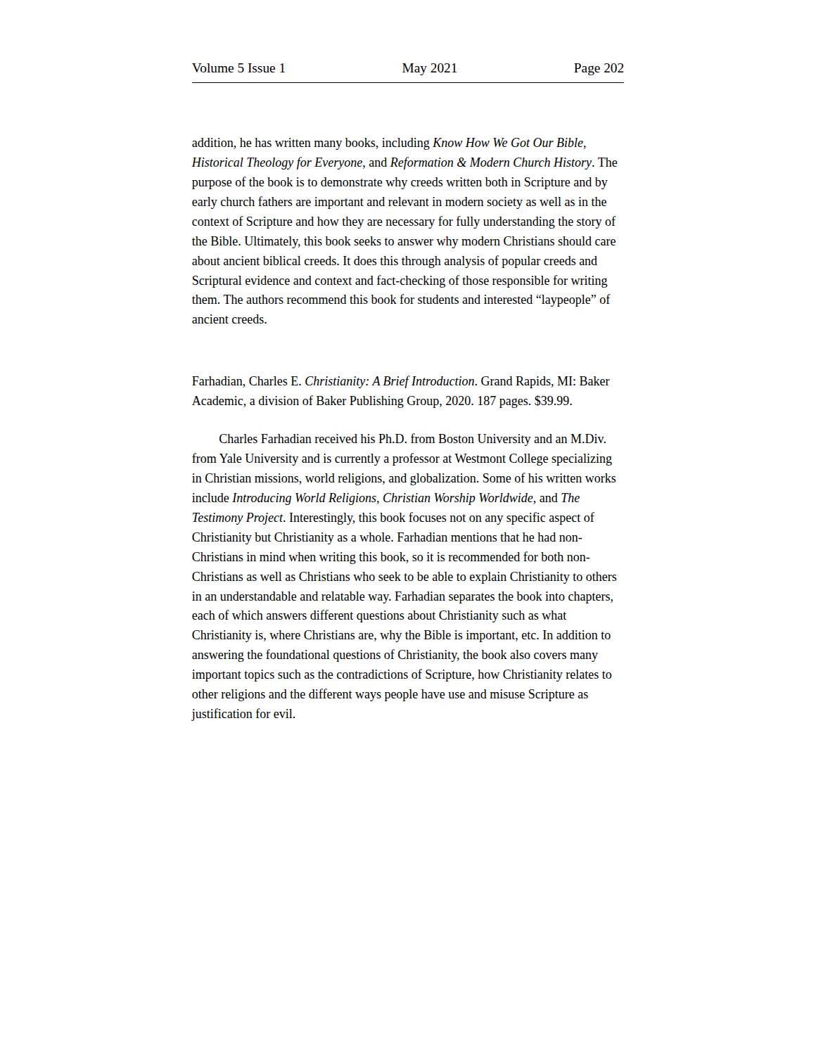Volume 5 Issue 1 May 2021 Page 202
addition, he has written many books, including Know How We Got Our Bible, Historical Theology for Everyone, and Reformation & Modern Church History. The purpose of the book is to demonstrate why creeds written both in Scripture and by early church fathers are important and relevant in modern society as well as in the context of Scripture and how they are necessary for fully understanding the story of the Bible. Ultimately, this book seeks to answer why modern Christians should care about ancient biblical creeds. It does this through analysis of popular creeds and Scriptural evidence and context and fact-checking of those responsible for writing them. The authors recommend this book for students and interested “laypeople” of ancient creeds.
Farhadian, Charles E. Christianity: A Brief Introduction. Grand Rapids, MI: Baker Academic, a division of Baker Publishing Group, 2020. 187 pages. $39.99.
Charles Farhadian received his Ph.D. from Boston University and an M.Div. from Yale University and is currently a professor at Westmont College specializing in Christian missions, world religions, and globalization. Some of his written works include Introducing World Religions, Christian Worship Worldwide, and The Testimony Project. Interestingly, this book focuses not on any specific aspect of Christianity but Christianity as a whole. Farhadian mentions that he had non-Christians in mind when writing this book, so it is recommended for both non-Christians as well as Christians who seek to be able to explain Christianity to others in an understandable and relatable way. Farhadian separates the book into chapters, each of which answers different questions about Christianity such as what Christianity is, where Christians are, why the Bible is important, etc. In addition to answering the foundational questions of Christianity, the book also covers many important topics such as the contradictions of Scripture, how Christianity relates to other religions and the different ways people have use and misuse Scripture as justification for evil.